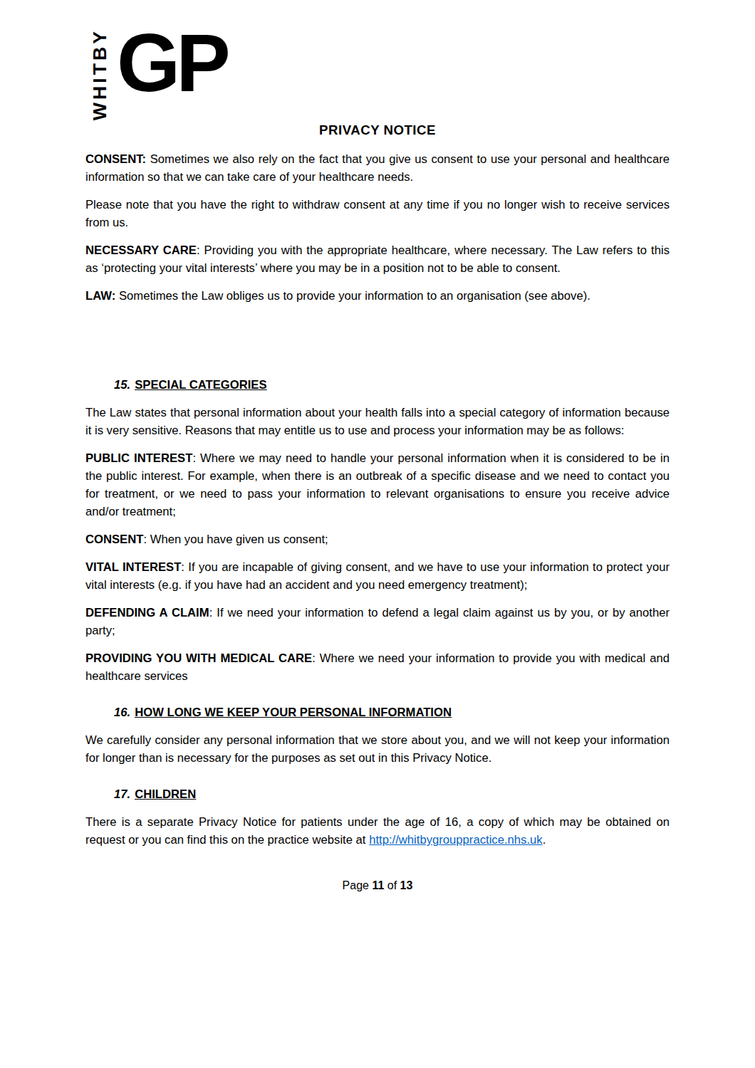WHITBY GP
PRIVACY NOTICE
CONSENT: Sometimes we also rely on the fact that you give us consent to use your personal and healthcare information so that we can take care of your healthcare needs.
Please note that you have the right to withdraw consent at any time if you no longer wish to receive services from us.
NECESSARY CARE: Providing you with the appropriate healthcare, where necessary. The Law refers to this as ‘protecting your vital interests’ where you may be in a position not to be able to consent.
LAW: Sometimes the Law obliges us to provide your information to an organisation (see above).
15. SPECIAL CATEGORIES
The Law states that personal information about your health falls into a special category of information because it is very sensitive. Reasons that may entitle us to use and process your information may be as follows:
PUBLIC INTEREST: Where we may need to handle your personal information when it is considered to be in the public interest. For example, when there is an outbreak of a specific disease and we need to contact you for treatment, or we need to pass your information to relevant organisations to ensure you receive advice and/or treatment;
CONSENT: When you have given us consent;
VITAL INTEREST: If you are incapable of giving consent, and we have to use your information to protect your vital interests (e.g. if you have had an accident and you need emergency treatment);
DEFENDING A CLAIM: If we need your information to defend a legal claim against us by you, or by another party;
PROVIDING YOU WITH MEDICAL CARE: Where we need your information to provide you with medical and healthcare services
16. HOW LONG WE KEEP YOUR PERSONAL INFORMATION
We carefully consider any personal information that we store about you, and we will not keep your information for longer than is necessary for the purposes as set out in this Privacy Notice.
17. CHILDREN
There is a separate Privacy Notice for patients under the age of 16, a copy of which may be obtained on request or you can find this on the practice website at http://whitbygrouppractice.nhs.uk.
Page 11 of 13